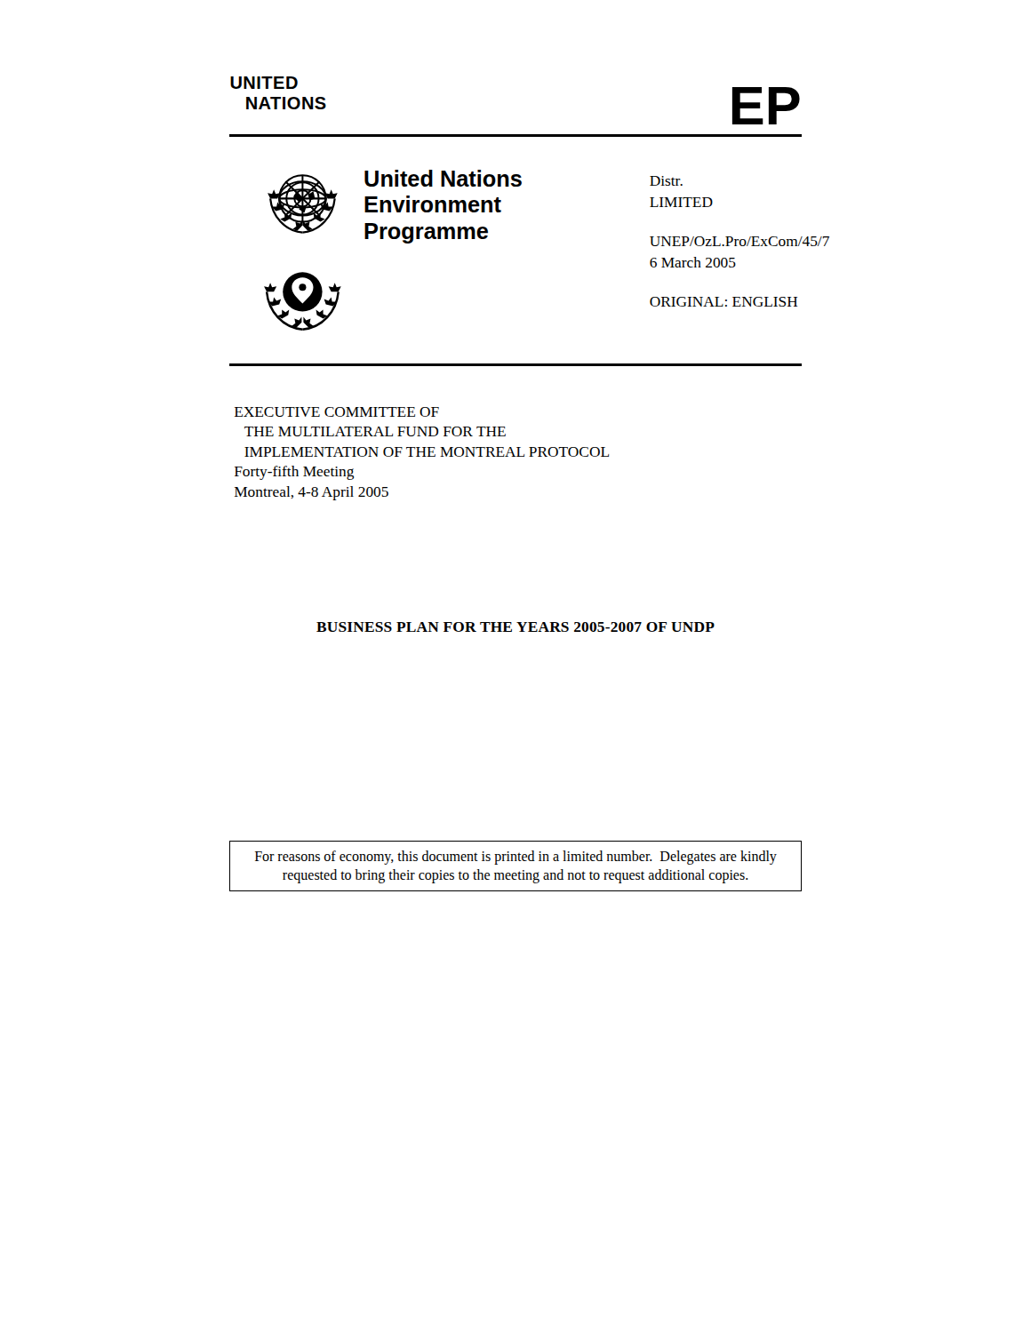UNITED
NATIONS
EP
United Nations
Environment
Programme
Distr.
LIMITED
UNEP/OzL.Pro/ExCom/45/7
6 March 2005
ORIGINAL: ENGLISH
EXECUTIVE COMMITTEE OF
THE MULTILATERAL FUND FOR THE
IMPLEMENTATION OF THE MONTREAL PROTOCOL
Forty-fifth Meeting
Montreal, 4-8 April 2005
BUSINESS PLAN FOR THE YEARS 2005-2007 OF UNDP
For reasons of economy, this document is printed in a limited number. Delegates are kindly requested to bring their copies to the meeting and not to request additional copies.